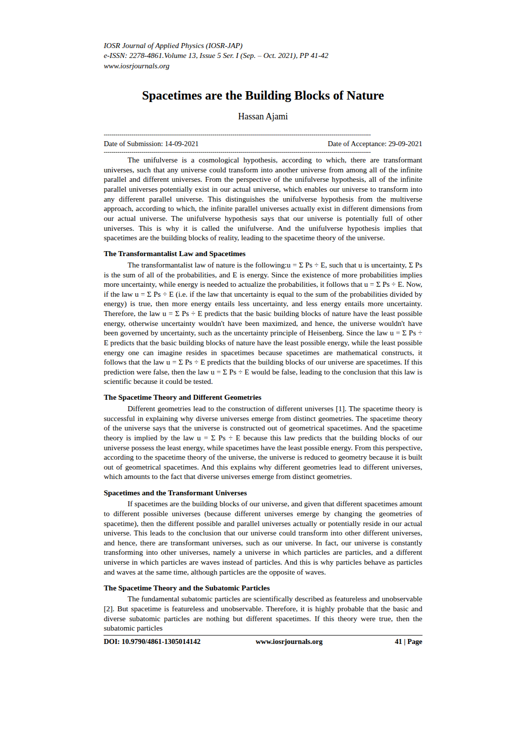IOSR Journal of Applied Physics (IOSR-JAP)
e-ISSN: 2278-4861.Volume 13, Issue 5 Ser. I (Sep. – Oct. 2021), PP 41-42
www.iosrjournals.org
Spacetimes are the Building Blocks of Nature
Hassan Ajami
---------------------------------------------------------------------------------------------------------------------------------------
Date of Submission: 14-09-2021 Date of Acceptance: 29-09-2021
---------------------------------------------------------------------------------------------------------------------------------------
The unifulverse is a cosmological hypothesis, according to which, there are transformant universes, such that any universe could transform into another universe from among all of the infinite parallel and different universes. From the perspective of the unifulverse hypothesis, all of the infinite parallel universes potentially exist in our actual universe, which enables our universe to transform into any different parallel universe. This distinguishes the unifulverse hypothesis from the multiverse approach, according to which, the infinite parallel universes actually exist in different dimensions from our actual universe. The unifulverse hypothesis says that our universe is potentially full of other universes. This is why it is called the unifulverse. And the unifulverse hypothesis implies that spacetimes are the building blocks of reality, leading to the spacetime theory of the universe.
The Transformantalist Law and Spacetimes
The transformantalist law of nature is the following:u = Σ Ps ÷ E, such that u is uncertainty, Σ Ps is the sum of all of the probabilities, and E is energy. Since the existence of more probabilities implies more uncertainty, while energy is needed to actualize the probabilities, it follows that u = Σ Ps ÷ E. Now, if the law u = Σ Ps ÷ E (i.e. if the law that uncertainty is equal to the sum of the probabilities divided by energy) is true, then more energy entails less uncertainty, and less energy entails more uncertainty. Therefore, the law u = Σ Ps ÷ E predicts that the basic building blocks of nature have the least possible energy, otherwise uncertainty wouldn't have been maximized, and hence, the universe wouldn't have been governed by uncertainty, such as the uncertainty principle of Heisenberg. Since the law u = Σ Ps ÷ E predicts that the basic building blocks of nature have the least possible energy, while the least possible energy one can imagine resides in spacetimes because spacetimes are mathematical constructs, it follows that the law u = Σ Ps ÷ E predicts that the building blocks of our universe are spacetimes. If this prediction were false, then the law u = Σ Ps ÷ E would be false, leading to the conclusion that this law is scientific because it could be tested.
The Spacetime Theory and Different Geometries
Different geometries lead to the construction of different universes [1]. The spacetime theory is successful in explaining why diverse universes emerge from distinct geometries. The spacetime theory of the universe says that the universe is constructed out of geometrical spacetimes. And the spacetime theory is implied by the law u = Σ Ps ÷ E because this law predicts that the building blocks of our universe possess the least energy, while spacetimes have the least possible energy. From this perspective, according to the spacetime theory of the universe, the universe is reduced to geometry because it is built out of geometrical spacetimes. And this explains why different geometries lead to different universes, which amounts to the fact that diverse universes emerge from distinct geometries.
Spacetimes and the Transformant Universes
If spacetimes are the building blocks of our universe, and given that different spacetimes amount to different possible universes (because different universes emerge by changing the geometries of spacetime), then the different possible and parallel universes actually or potentially reside in our actual universe. This leads to the conclusion that our universe could transform into other different universes, and hence, there are transformant universes, such as our universe. In fact, our universe is constantly transforming into other universes, namely a universe in which particles are particles, and a different universe in which particles are waves instead of particles. And this is why particles behave as particles and waves at the same time, although particles are the opposite of waves.
The Spacetime Theory and the Subatomic Particles
The fundamental subatomic particles are scientifically described as featureless and unobservable [2]. But spacetime is featureless and unobservable. Therefore, it is highly probable that the basic and diverse subatomic particles are nothing but different spacetimes. If this theory were true, then the subatomic particles
DOI: 10.9790/4861-1305014142 www.iosrjournals.org 41 | Page